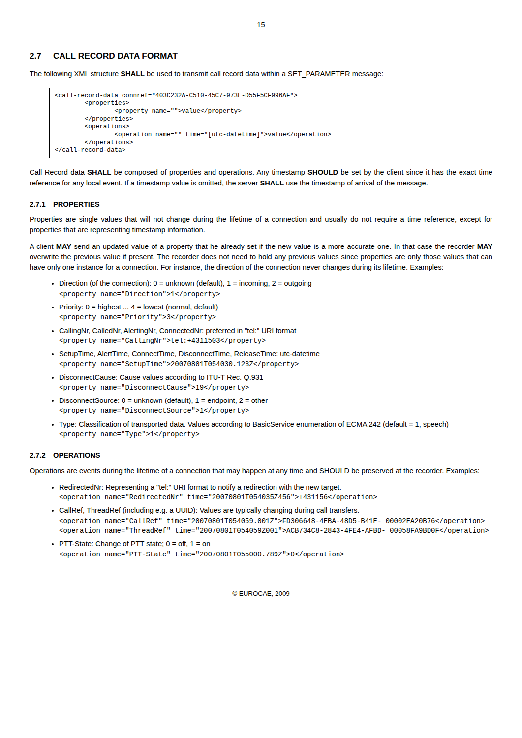15
2.7 CALL RECORD DATA FORMAT
The following XML structure SHALL be used to transmit call record data within a SET_PARAMETER message:
<call-record-data connref="403C232A-C510-45C7-973E-D55F5CF996AF"> <properties> <property name="">value</property> </properties> <operations> <operation name="" time="[utc-datetime]">value</operation> </operations> </call-record-data>
Call Record data SHALL be composed of properties and operations. Any timestamp SHOULD be set by the client since it has the exact time reference for any local event. If a timestamp value is omitted, the server SHALL use the timestamp of arrival of the message.
2.7.1 PROPERTIES
Properties are single values that will not change during the lifetime of a connection and usually do not require a time reference, except for properties that are representing timestamp information.
A client MAY send an updated value of a property that he already set if the new value is a more accurate one. In that case the recorder MAY overwrite the previous value if present. The recorder does not need to hold any previous values since properties are only those values that can have only one instance for a connection. For instance, the direction of the connection never changes during its lifetime. Examples:
Direction (of the connection): 0 = unknown (default), 1 = incoming, 2 = outgoing
<property name="Direction">1</property>
Priority: 0 = highest ... 4 = lowest (normal, default)
<property name="Priority">3</property>
CallingNr, CalledNr, AlertingNr, ConnectedNr: preferred in "tel:" URI format
<property name="CallingNr">tel:+4311503</property>
SetupTime, AlertTime, ConnectTime, DisconnectTime, ReleaseTime: utc-datetime
<property name="SetupTime">20070801T054030.123Z</property>
DisconnectCause: Cause values according to ITU-T Rec. Q.931
<property name="DisconnectCause">19</property>
DisconnectSource: 0 = unknown (default), 1 = endpoint, 2 = other
<property name="DisconnectSource">1</property>
Type: Classification of transported data. Values according to BasicService enumeration of ECMA 242 (default = 1, speech)
<property name="Type">1</property>
2.7.2 OPERATIONS
Operations are events during the lifetime of a connection that may happen at any time and SHOULD be preserved at the recorder. Examples:
RedirectedNr: Representing a "tel:" URI format to notify a redirection with the new target.
<operation name="RedirectedNr" time="20070801T054035Z456">+431156</operation>
CallRef, ThreadRef (including e.g. a UUID): Values are typically changing during call transfers.
<operation name="CallRef" time="20070801T054059.001Z">FD306648-4EBA-48D5-B41E- 00002EA20B76</operation> <operation name="ThreadRef" time="20070801T054059Z001">ACB734C8-2843-4FE4-AFBD- 00058FA9BD0F</operation>
PTT-State: Change of PTT state; 0 = off, 1 = on
<operation name="PTT-State" time="20070801T055000.789Z">0</operation>
© EUROCAE, 2009